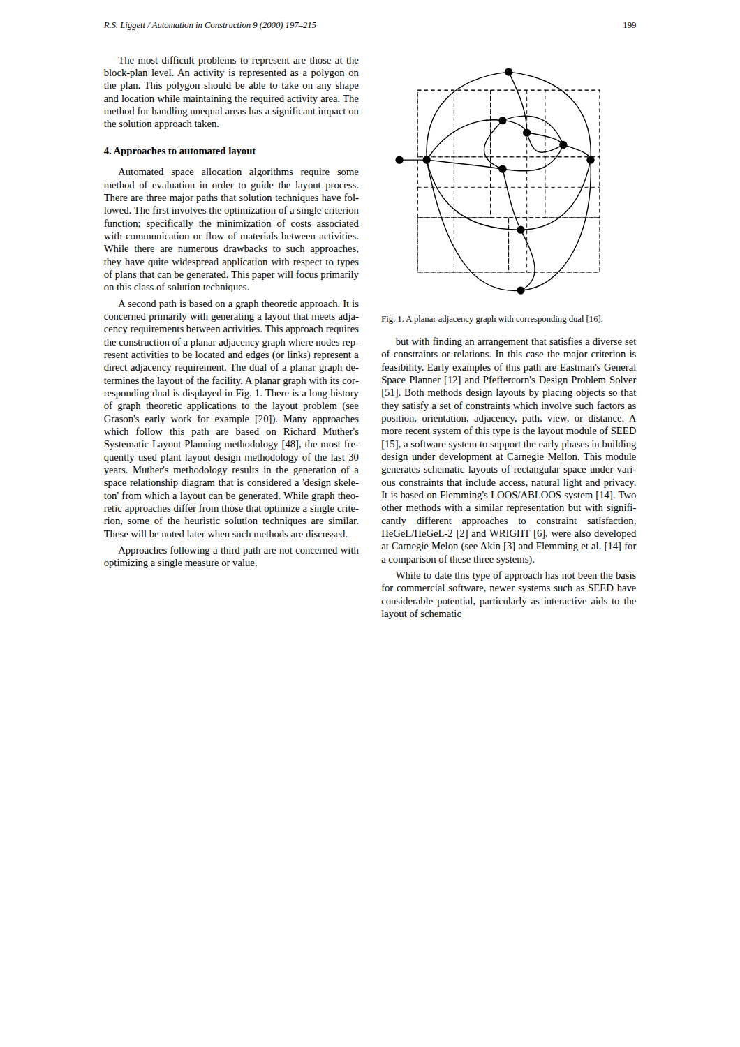R.S. Liggett / Automation in Construction 9 (2000) 197–215 199
The most difficult problems to represent are those at the block-plan level. An activity is represented as a polygon on the plan. This polygon should be able to take on any shape and location while maintaining the required activity area. The method for handling unequal areas has a significant impact on the solution approach taken.
4. Approaches to automated layout
Automated space allocation algorithms require some method of evaluation in order to guide the layout process. There are three major paths that solution techniques have followed. The first involves the optimization of a single criterion function; specifically the minimization of costs associated with communication or flow of materials between activities. While there are numerous drawbacks to such approaches, they have quite widespread application with respect to types of plans that can be generated. This paper will focus primarily on this class of solution techniques.
A second path is based on a graph theoretic approach. It is concerned primarily with generating a layout that meets adjacency requirements between activities. This approach requires the construction of a planar adjacency graph where nodes represent activities to be located and edges (or links) represent a direct adjacency requirement. The dual of a planar graph determines the layout of the facility. A planar graph with its corresponding dual is displayed in Fig. 1. There is a long history of graph theoretic applications to the layout problem (see Grason's early work for example [20]). Many approaches which follow this path are based on Richard Muther's Systematic Layout Planning methodology [48], the most frequently used plant layout design methodology of the last 30 years. Muther's methodology results in the generation of a space relationship diagram that is considered a 'design skeleton' from which a layout can be generated. While graph theoretic approaches differ from those that optimize a single criterion, some of the heuristic solution techniques are similar. These will be noted later when such methods are discussed.
Approaches following a third path are not concerned with optimizing a single measure or value,
Fig. 1. A planar adjacency graph with corresponding dual [16].
but with finding an arrangement that satisfies a diverse set of constraints or relations. In this case the major criterion is feasibility. Early examples of this path are Eastman's General Space Planner [12] and Pfeffercorn's Design Problem Solver [51]. Both methods design layouts by placing objects so that they satisfy a set of constraints which involve such factors as position, orientation, adjacency, path, view, or distance. A more recent system of this type is the layout module of SEED [15], a software system to support the early phases in building design under development at Carnegie Mellon. This module generates schematic layouts of rectangular space under various constraints that include access, natural light and privacy. It is based on Flemming's LOOS/ABLOOS system [14]. Two other methods with a similar representation but with significantly different approaches to constraint satisfaction, HeGeL/HeGeL-2 [2] and WRIGHT [6], were also developed at Carnegie Melon (see Akin [3] and Flemming et al. [14] for a comparison of these three systems).
While to date this type of approach has not been the basis for commercial software, newer systems such as SEED have considerable potential, particularly as interactive aids to the layout of schematic